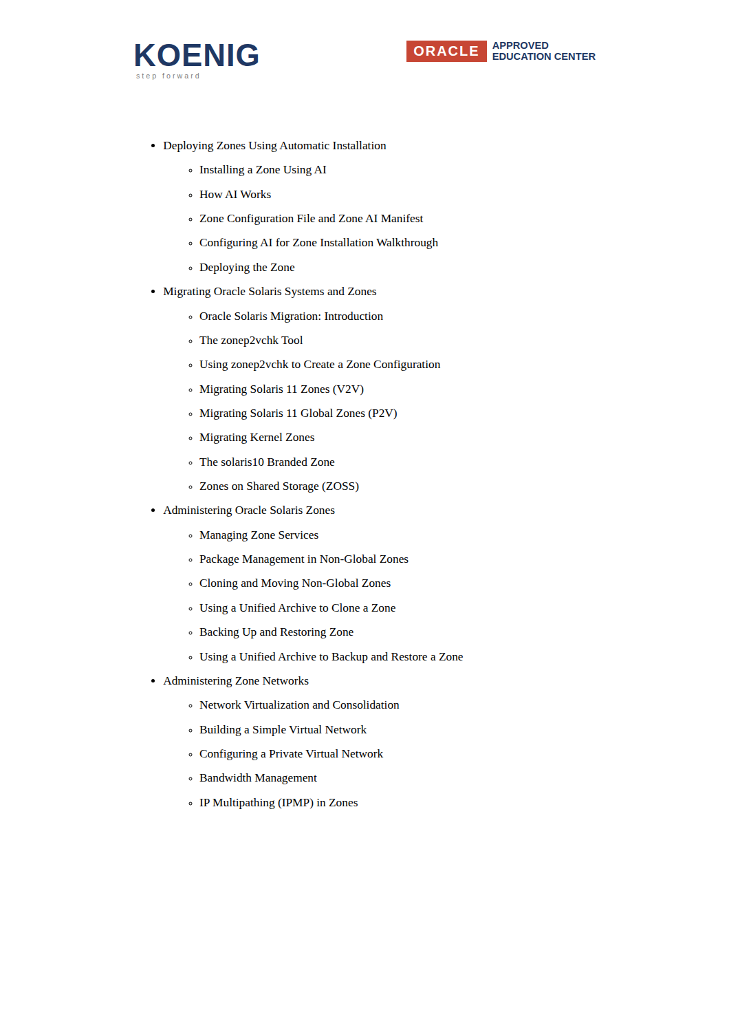KOENIG
step forward
ORACLE
Approved
Education Center
Deploying Zones Using Automatic Installation
Installing a Zone Using AI
How AI Works
Zone Configuration File and Zone AI Manifest
Configuring AI for Zone Installation Walkthrough
Deploying the Zone
Migrating Oracle Solaris Systems and Zones
Oracle Solaris Migration: Introduction
The zonep2vchk Tool
Using zonep2vchk to Create a Zone Configuration
Migrating Solaris 11 Zones (V2V)
Migrating Solaris 11 Global Zones (P2V)
Migrating Kernel Zones
The solaris10 Branded Zone
Zones on Shared Storage (ZOSS)
Administering Oracle Solaris Zones
Managing Zone Services
Package Management in Non-Global Zones
Cloning and Moving Non-Global Zones
Using a Unified Archive to Clone a Zone
Backing Up and Restoring Zone
Using a Unified Archive to Backup and Restore a Zone
Administering Zone Networks
Network Virtualization and Consolidation
Building a Simple Virtual Network
Configuring a Private Virtual Network
Bandwidth Management
IP Multipathing (IPMP) in Zones